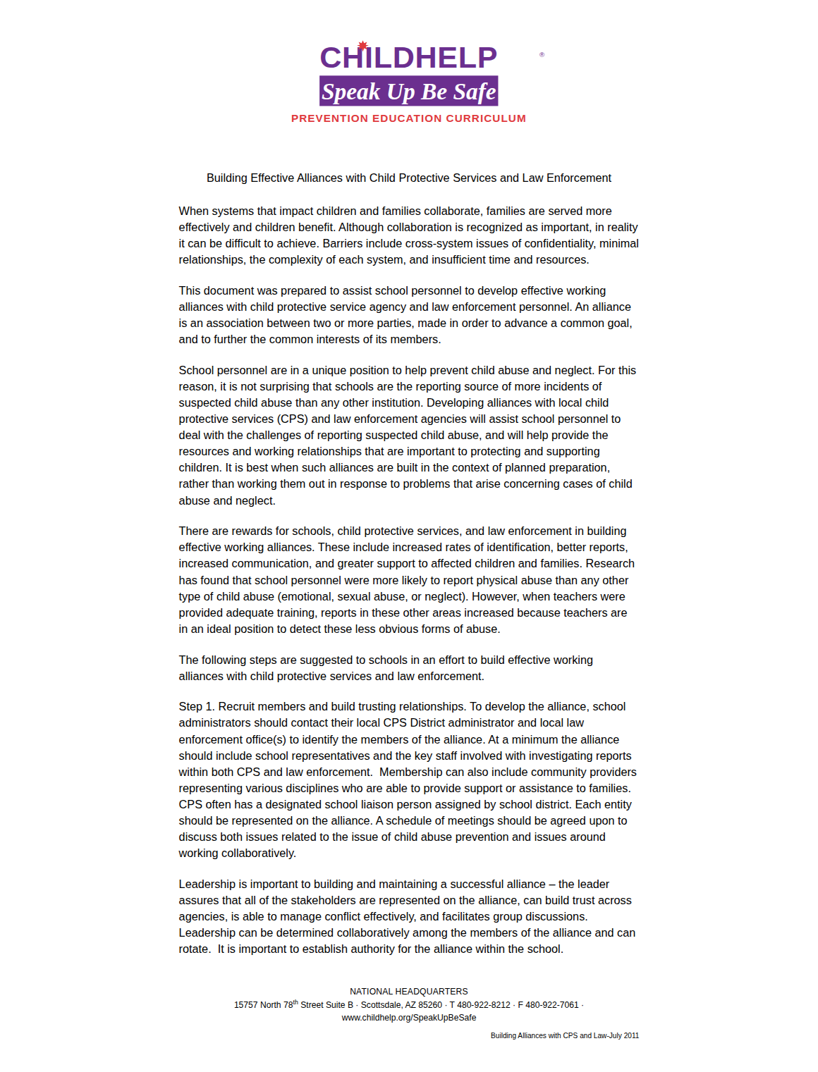Childhelp Speak Up Be Safe — Prevention Education Curriculum CHILDHELP ® Speak Up Be Safe PREVENTION EDUCATION CURRICULUM
Building Effective Alliances with Child Protective Services and Law Enforcement
When systems that impact children and families collaborate, families are served more effectively and children benefit. Although collaboration is recognized as important, in reality it can be difficult to achieve. Barriers include cross-system issues of confidentiality, minimal relationships, the complexity of each system, and insufficient time and resources.
This document was prepared to assist school personnel to develop effective working alliances with child protective service agency and law enforcement personnel. An alliance is an association between two or more parties, made in order to advance a common goal, and to further the common interests of its members.
School personnel are in a unique position to help prevent child abuse and neglect. For this reason, it is not surprising that schools are the reporting source of more incidents of suspected child abuse than any other institution. Developing alliances with local child protective services (CPS) and law enforcement agencies will assist school personnel to deal with the challenges of reporting suspected child abuse, and will help provide the resources and working relationships that are important to protecting and supporting children. It is best when such alliances are built in the context of planned preparation, rather than working them out in response to problems that arise concerning cases of child abuse and neglect.
There are rewards for schools, child protective services, and law enforcement in building effective working alliances. These include increased rates of identification, better reports, increased communication, and greater support to affected children and families. Research has found that school personnel were more likely to report physical abuse than any other type of child abuse (emotional, sexual abuse, or neglect). However, when teachers were provided adequate training, reports in these other areas increased because teachers are in an ideal position to detect these less obvious forms of abuse.
The following steps are suggested to schools in an effort to build effective working alliances with child protective services and law enforcement.
Step 1. Recruit members and build trusting relationships. To develop the alliance, school administrators should contact their local CPS District administrator and local law enforcement office(s) to identify the members of the alliance. At a minimum the alliance should include school representatives and the key staff involved with investigating reports within both CPS and law enforcement. Membership can also include community providers representing various disciplines who are able to provide support or assistance to families. CPS often has a designated school liaison person assigned by school district. Each entity should be represented on the alliance. A schedule of meetings should be agreed upon to discuss both issues related to the issue of child abuse prevention and issues around working collaboratively.
Leadership is important to building and maintaining a successful alliance – the leader assures that all of the stakeholders are represented on the alliance, can build trust across agencies, is able to manage conflict effectively, and facilitates group discussions. Leadership can be determined collaboratively among the members of the alliance and can rotate. It is important to establish authority for the alliance within the school.
NATIONAL HEADQUARTERS
15757 North 78th Street Suite B · Scottsdale, AZ 85260 · T 480-922-8212 · F 480-922-7061 · www.childhelp.org/SpeakUpBeSafe
Building Alliances with CPS and Law-July 2011